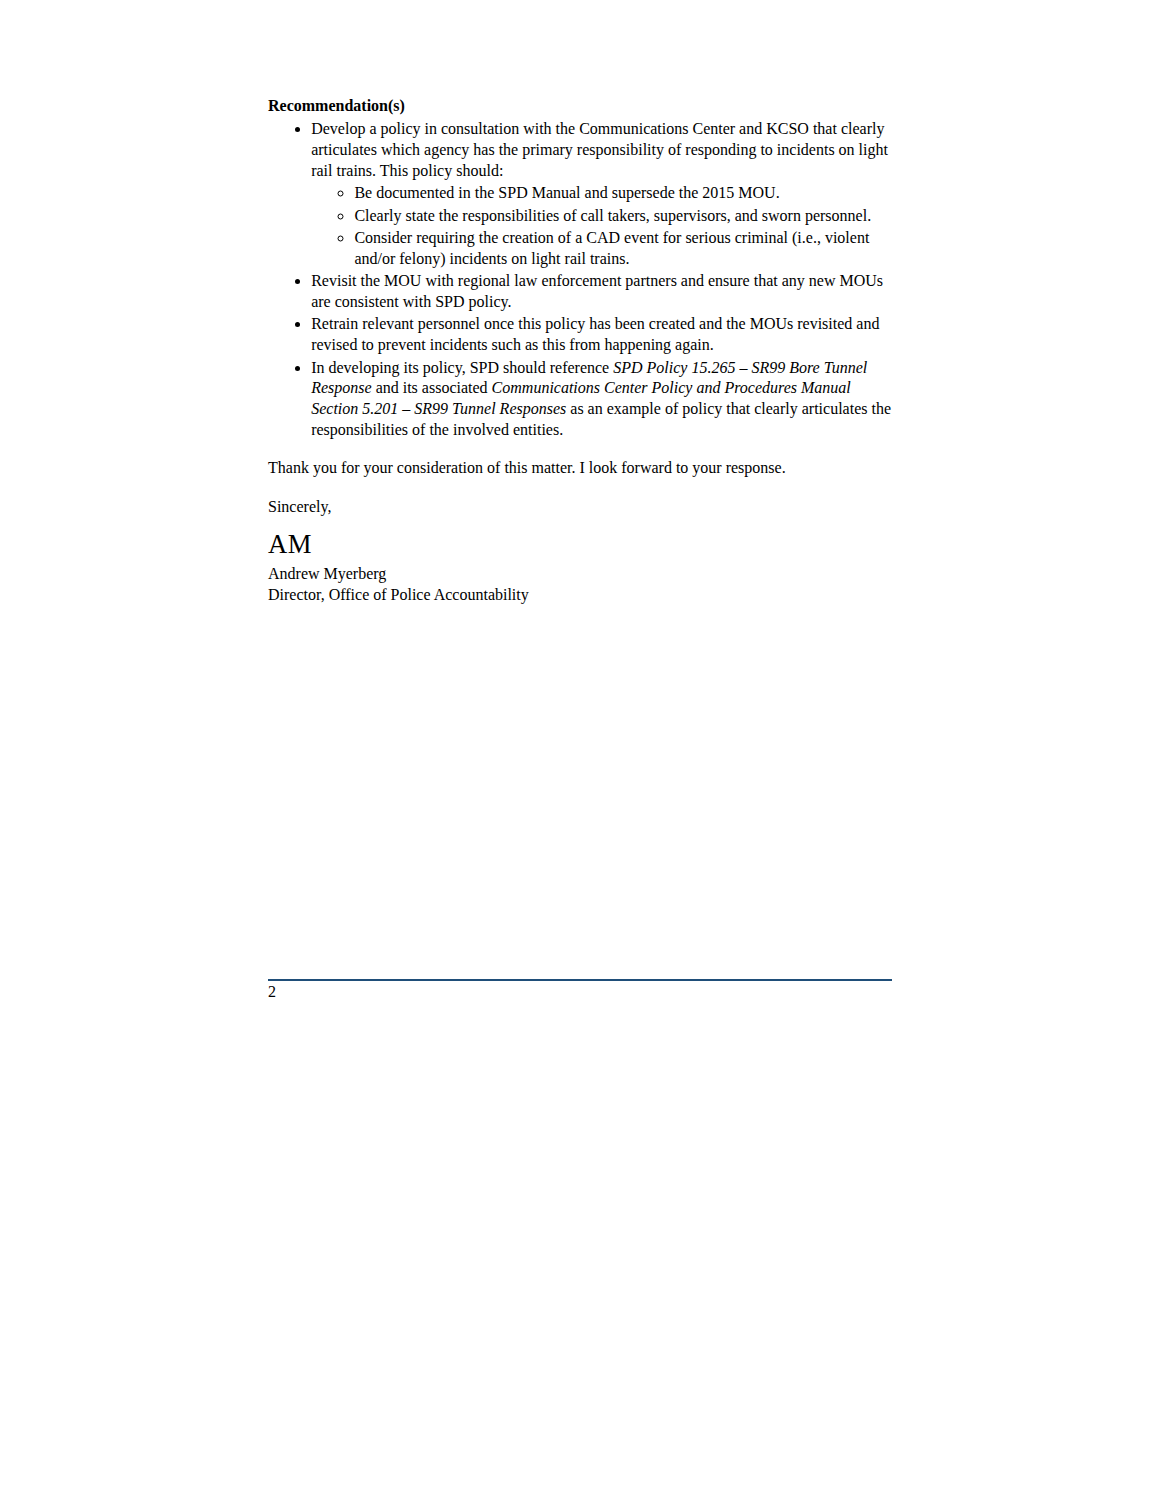Recommendation(s)
Develop a policy in consultation with the Communications Center and KCSO that clearly articulates which agency has the primary responsibility of responding to incidents on light rail trains. This policy should:
Be documented in the SPD Manual and supersede the 2015 MOU.
Clearly state the responsibilities of call takers, supervisors, and sworn personnel.
Consider requiring the creation of a CAD event for serious criminal (i.e., violent and/or felony) incidents on light rail trains.
Revisit the MOU with regional law enforcement partners and ensure that any new MOUs are consistent with SPD policy.
Retrain relevant personnel once this policy has been created and the MOUs revisited and revised to prevent incidents such as this from happening again.
In developing its policy, SPD should reference SPD Policy 15.265 – SR99 Bore Tunnel Response and its associated Communications Center Policy and Procedures Manual Section 5.201 – SR99 Tunnel Responses as an example of policy that clearly articulates the responsibilities of the involved entities.
Thank you for your consideration of this matter. I look forward to your response.
Sincerely,
AM
Andrew Myerberg
Director, Office of Police Accountability
2